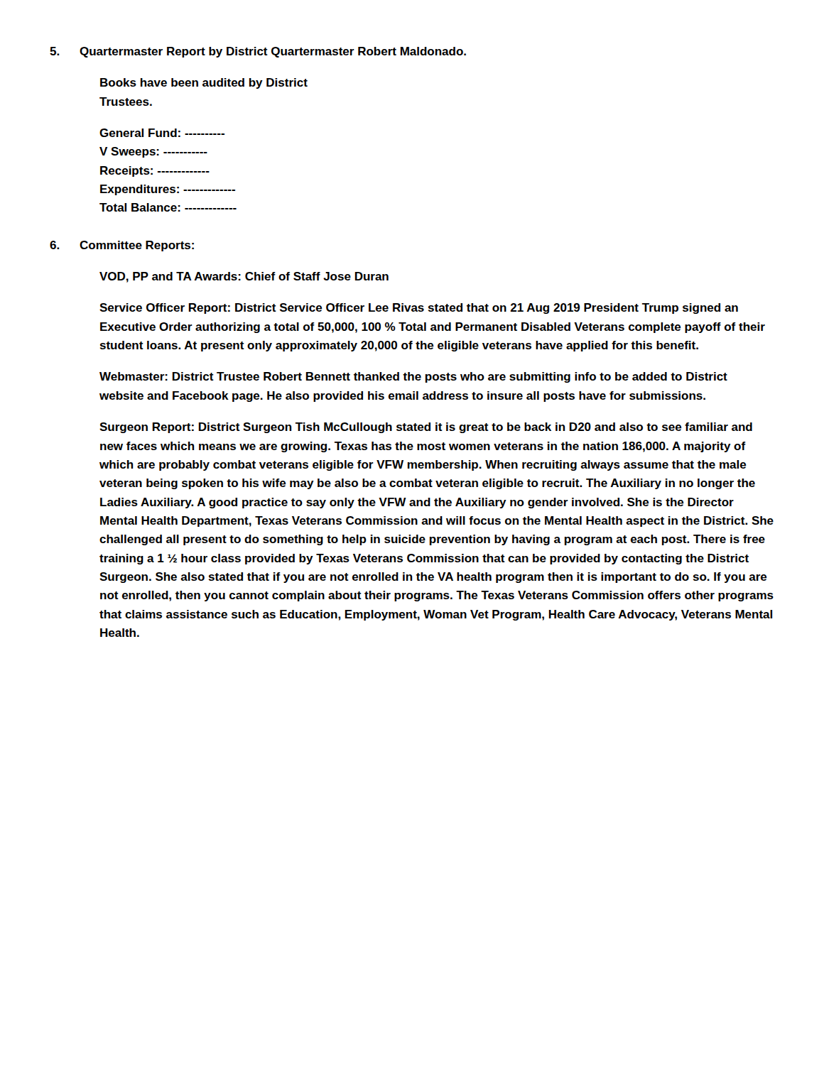5.
Quartermaster Report by District Quartermaster Robert Maldonado.
Books have been audited by District
Trustees.
General Fund: ----------
V Sweeps: -----------
Receipts: -------------
Expenditures: -------------
Total Balance: -------------
6.
Committee Reports:
VOD, PP and TA Awards: Chief of Staff Jose Duran
Service Officer Report: District Service Officer Lee Rivas stated that on 21 Aug 2019 President Trump signed an Executive Order authorizing a total of 50,000, 100 % Total and Permanent Disabled Veterans complete payoff of their student loans. At present only approximately 20,000 of the eligible veterans have applied for this benefit.
Webmaster: District Trustee Robert Bennett thanked the posts who are submitting info to be added to District website and Facebook page. He also provided his email address to insure all posts have for submissions.
Surgeon Report: District Surgeon Tish McCullough stated it is great to be back in D20 and also to see familiar and new faces which means we are growing. Texas has the most women veterans in the nation 186,000. A majority of which are probably combat veterans eligible for VFW membership. When recruiting always assume that the male veteran being spoken to his wife may be also be a combat veteran eligible to recruit. The Auxiliary in no longer the Ladies Auxiliary. A good practice to say only the VFW and the Auxiliary no gender involved. She is the Director Mental Health Department, Texas Veterans Commission and will focus on the Mental Health aspect in the District. She challenged all present to do something to help in suicide prevention by having a program at each post. There is free training a 1 ½ hour class provided by Texas Veterans Commission that can be provided by contacting the District Surgeon. She also stated that if you are not enrolled in the VA health program then it is important to do so. If you are not enrolled, then you cannot complain about their programs. The Texas Veterans Commission offers other programs that claims assistance such as Education, Employment, Woman Vet Program, Health Care Advocacy, Veterans Mental Health.